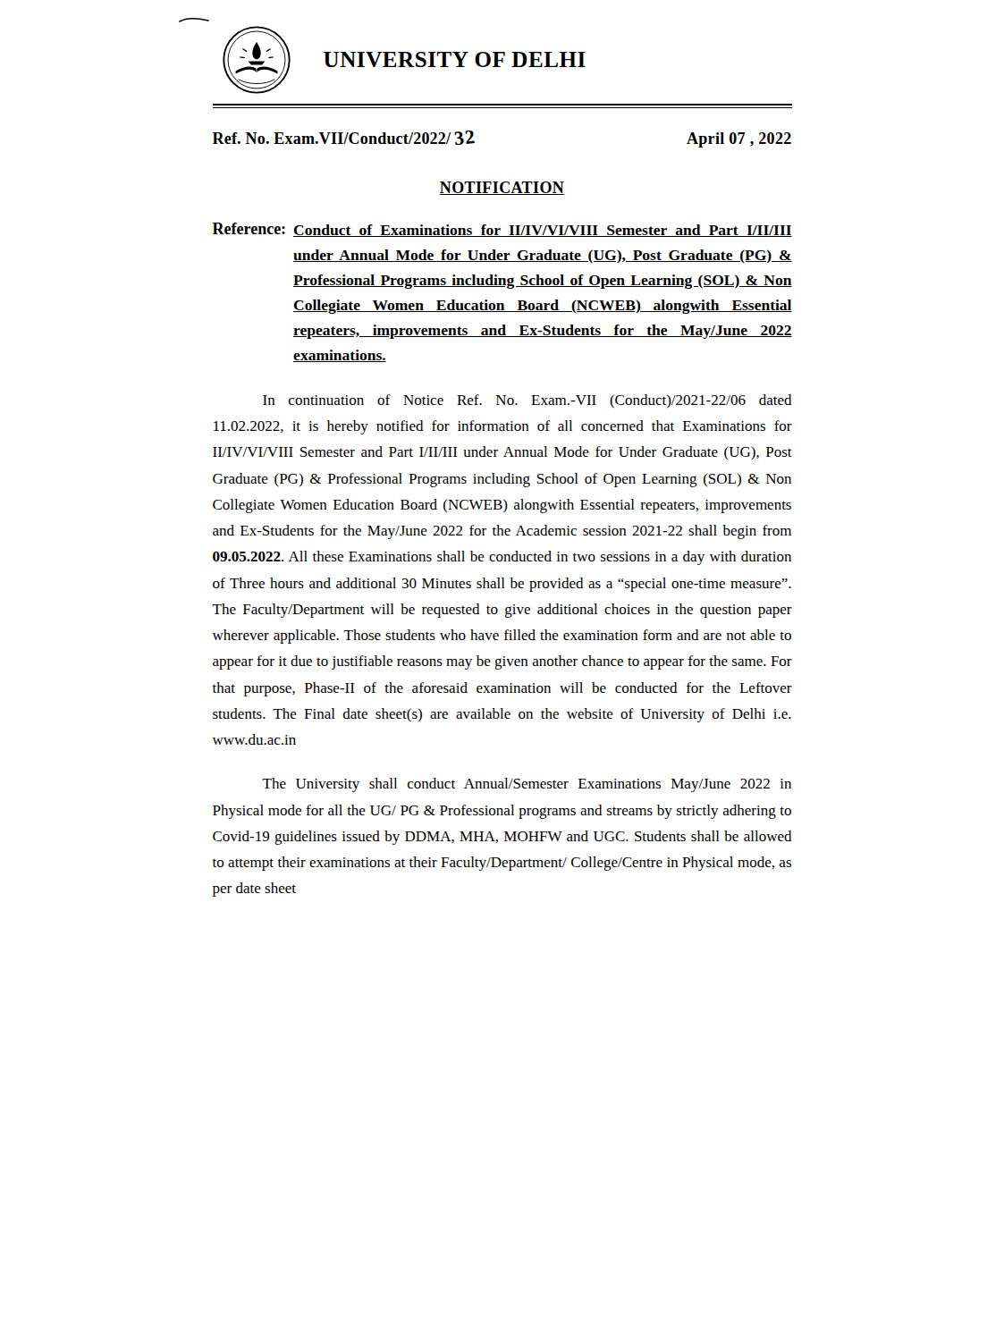UNIVERSITY OF DELHI
Ref. No. Exam.VII/Conduct/2022/32
April 07 , 2022
NOTIFICATION
Reference:
Conduct of Examinations for II/IV/VI/VIII Semester and Part I/II/III under Annual Mode for Under Graduate (UG), Post Graduate (PG) & Professional Programs including School of Open Learning (SOL) & Non Collegiate Women Education Board (NCWEB) alongwith Essential repeaters, improvements and Ex-Students for the May/June 2022 examinations.
In continuation of Notice Ref. No. Exam.-VII (Conduct)/2021-22/06 dated 11.02.2022, it is hereby notified for information of all concerned that Examinations for II/IV/VI/VIII Semester and Part I/II/III under Annual Mode for Under Graduate (UG), Post Graduate (PG) & Professional Programs including School of Open Learning (SOL) & Non Collegiate Women Education Board (NCWEB) alongwith Essential repeaters, improvements and Ex-Students for the May/June 2022 for the Academic session 2021-22 shall begin from 09.05.2022. All these Examinations shall be conducted in two sessions in a day with duration of Three hours and additional 30 Minutes shall be provided as a “special one-time measure”. The Faculty/Department will be requested to give additional choices in the question paper wherever applicable. Those students who have filled the examination form and are not able to appear for it due to justifiable reasons may be given another chance to appear for the same. For that purpose, Phase-II of the aforesaid examination will be conducted for the Leftover students. The Final date sheet(s) are available on the website of University of Delhi i.e. www.du.ac.in
The University shall conduct Annual/Semester Examinations May/June 2022 in Physical mode for all the UG/ PG & Professional programs and streams by strictly adhering to Covid-19 guidelines issued by DDMA, MHA, MOHFW and UGC. Students shall be allowed to attempt their examinations at their Faculty/Department/ College/Centre in Physical mode, as per date sheet